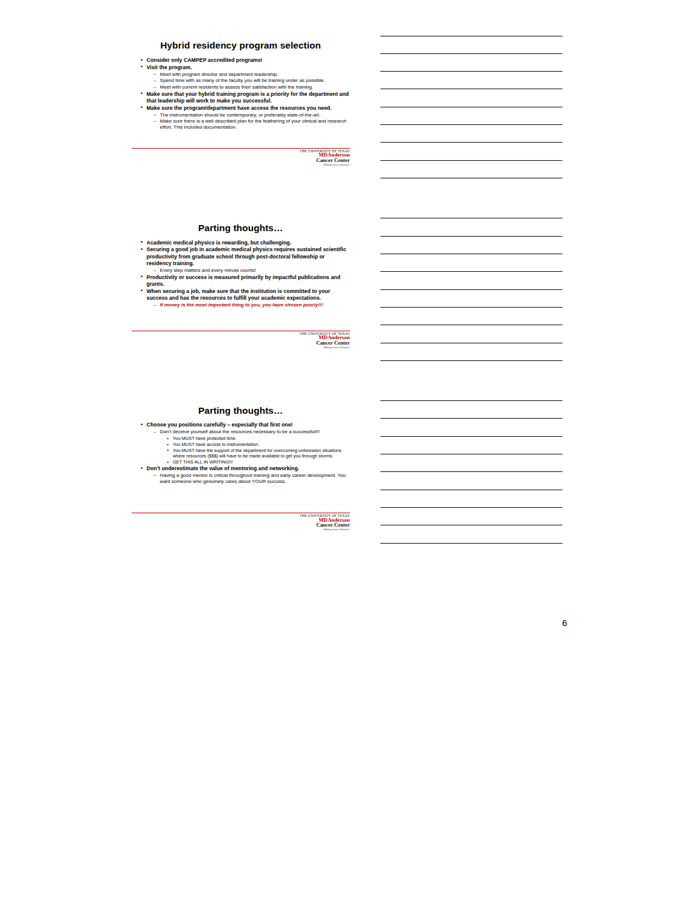Hybrid residency program selection
Consider only CAMPEP accredited programs!
Visit the program.
Meet with program director and department leadership.
Spend time with as many of the faculty you will be training under as possible.
Meet with current residents to assess their satisfaction with the training.
Make sure that your hybrid training program is a priority for the department and that leadership will work to make you successful.
Make sure the program/department have access the resources you need.
The instrumentation should be contemporary, or preferably state-of-the-art.
Make sure there is a well described plan for the feathering of your clinical and research effort. This included documentation.
THE UNIVERSITY OF TEXAS
MDAnderson
Cancer Center
Making Cancer History®
Parting thoughts…
Academic medical physics is rewarding, but challenging.
Securing a good job in academic medical physics requires sustained scientific productivity from graduate school through post-doctoral fellowship or residency training.
Every step matters and every minute counts!
Productivity or success is measured primarily by impactful publications and grants.
When securing a job, make sure that the institution is committed to your success and has the resources to fulfill your academic expectations.
If money is the most important thing to you, you have chosen poorly!!!
THE UNIVERSITY OF TEXAS
MDAnderson
Cancer Center
Making Cancer History®
Parting thoughts…
Choose you positions carefully – especially that first one!
Don’t deceive yourself about the resources necessary to be a successful!!!
You MUST have protected time.
You MUST have access to instrumentation.
You MUST have the support of the department for overcoming unforeseen situations where resources ($$$) will have to be made available to get you through storms.
GET THIS ALL IN WRITING!!!
Don’t underestimate the value of mentoring and networking.
Having a good mentor is critical throughout training and early career development. You want someone who genuinely cares about YOUR success.
THE UNIVERSITY OF TEXAS
MDAnderson
Cancer Center
Making Cancer History®
6